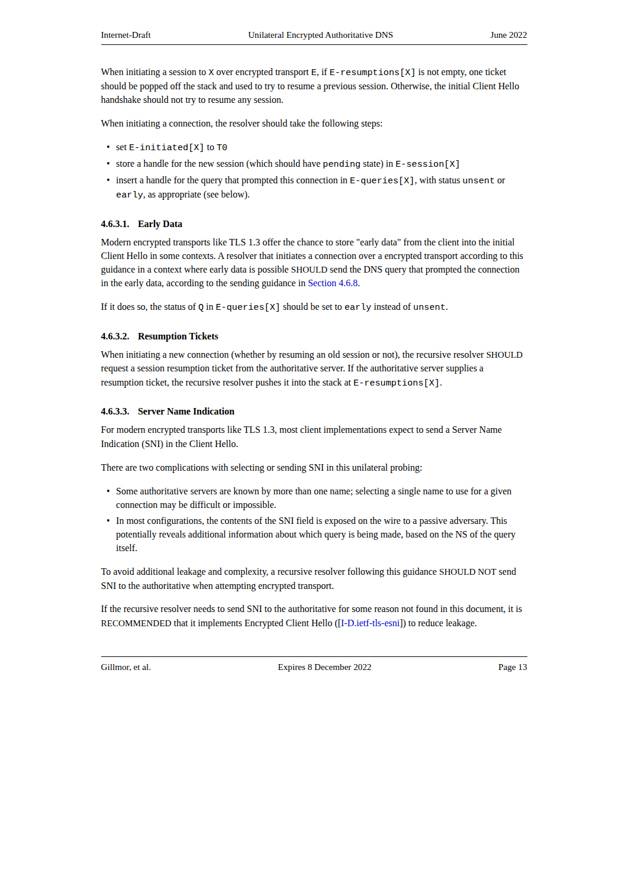Internet-Draft
Unilateral Encrypted Authoritative DNS
June 2022
When initiating a session to X over encrypted transport E, if E-resumptions[X] is not empty, one ticket should be popped off the stack and used to try to resume a previous session. Otherwise, the initial Client Hello handshake should not try to resume any session.
When initiating a connection, the resolver should take the following steps:
set E-initiated[X] to T0
store a handle for the new session (which should have pending state) in E-session[X]
insert a handle for the query that prompted this connection in E-queries[X], with status unsent or early, as appropriate (see below).
4.6.3.1. Early Data
Modern encrypted transports like TLS 1.3 offer the chance to store "early data" from the client into the initial Client Hello in some contexts. A resolver that initiates a connection over a encrypted transport according to this guidance in a context where early data is possible SHOULD send the DNS query that prompted the connection in the early data, according to the sending guidance in Section 4.6.8.
If it does so, the status of Q in E-queries[X] should be set to early instead of unsent.
4.6.3.2. Resumption Tickets
When initiating a new connection (whether by resuming an old session or not), the recursive resolver SHOULD request a session resumption ticket from the authoritative server. If the authoritative server supplies a resumption ticket, the recursive resolver pushes it into the stack at E-resumptions[X].
4.6.3.3. Server Name Indication
For modern encrypted transports like TLS 1.3, most client implementations expect to send a Server Name Indication (SNI) in the Client Hello.
There are two complications with selecting or sending SNI in this unilateral probing:
Some authoritative servers are known by more than one name; selecting a single name to use for a given connection may be difficult or impossible.
In most configurations, the contents of the SNI field is exposed on the wire to a passive adversary. This potentially reveals additional information about which query is being made, based on the NS of the query itself.
To avoid additional leakage and complexity, a recursive resolver following this guidance SHOULD NOT send SNI to the authoritative when attempting encrypted transport.
If the recursive resolver needs to send SNI to the authoritative for some reason not found in this document, it is RECOMMENDED that it implements Encrypted Client Hello ([I-D.ietf-tls-esni]) to reduce leakage.
Gillmor, et al.
Expires 8 December 2022
Page 13